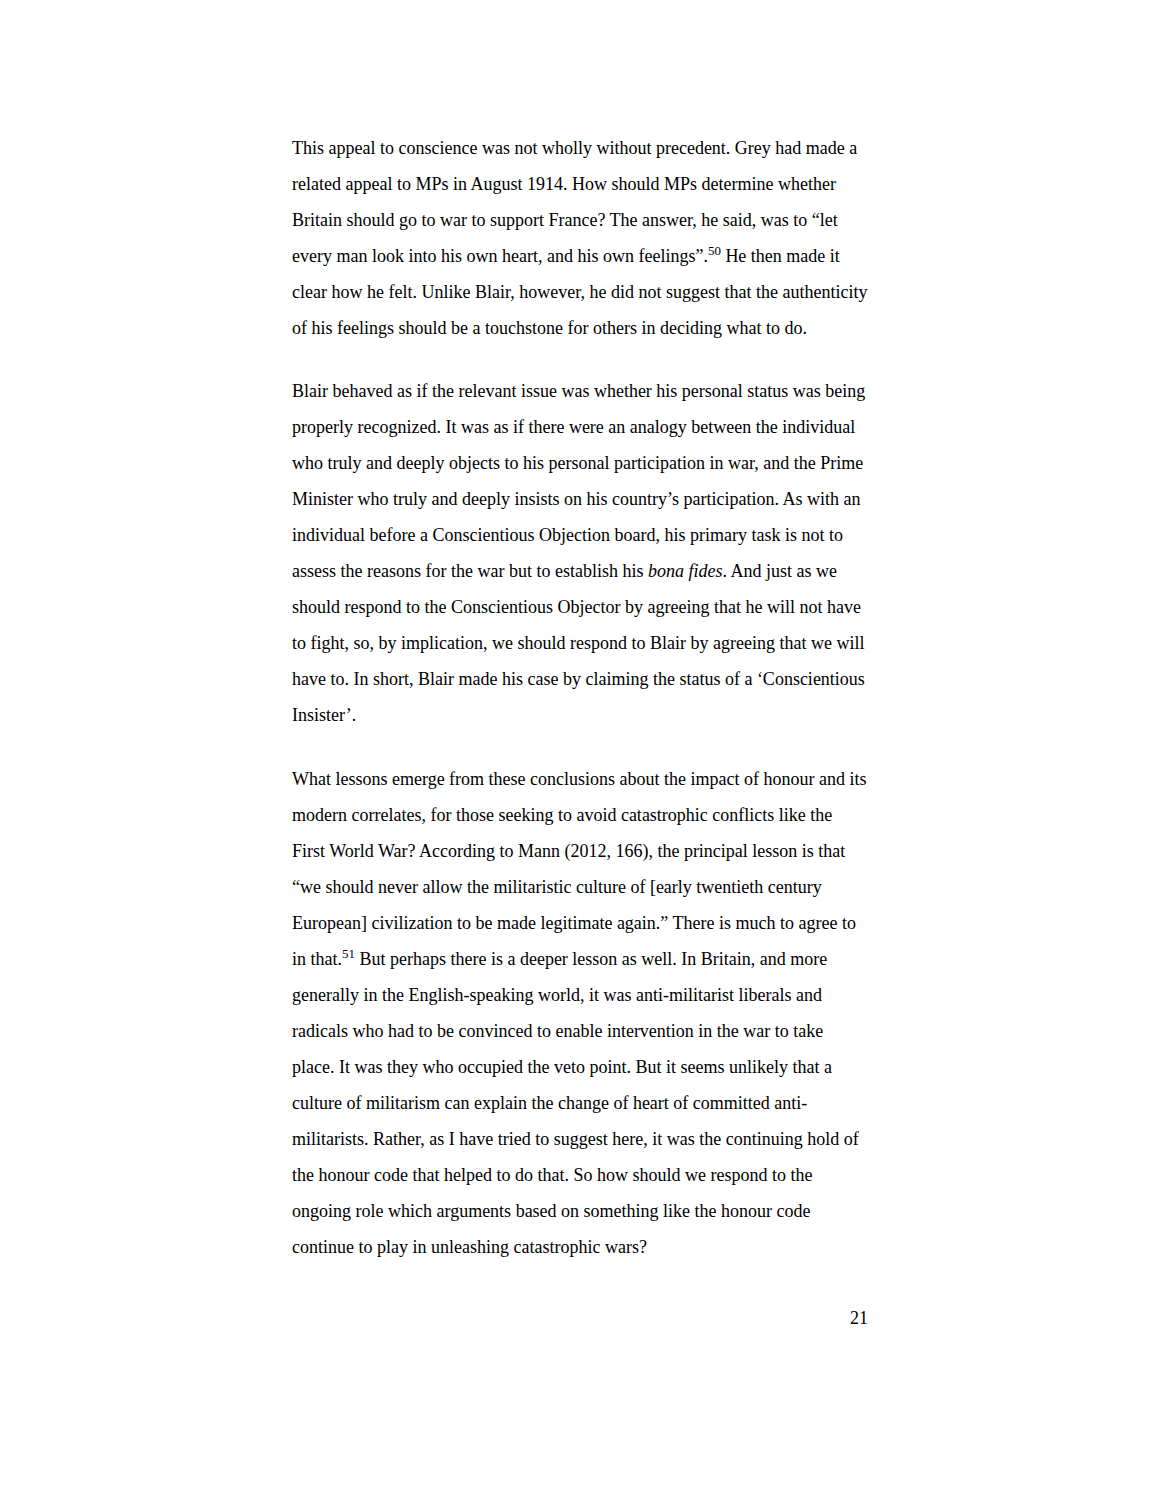This appeal to conscience was not wholly without precedent. Grey had made a related appeal to MPs in August 1914. How should MPs determine whether Britain should go to war to support France? The answer, he said, was to “let every man look into his own heart, and his own feelings”.50 He then made it clear how he felt. Unlike Blair, however, he did not suggest that the authenticity of his feelings should be a touchstone for others in deciding what to do.
Blair behaved as if the relevant issue was whether his personal status was being properly recognized. It was as if there were an analogy between the individual who truly and deeply objects to his personal participation in war, and the Prime Minister who truly and deeply insists on his country’s participation. As with an individual before a Conscientious Objection board, his primary task is not to assess the reasons for the war but to establish his bona fides. And just as we should respond to the Conscientious Objector by agreeing that he will not have to fight, so, by implication, we should respond to Blair by agreeing that we will have to. In short, Blair made his case by claiming the status of a ‘Conscientious Insister’.
What lessons emerge from these conclusions about the impact of honour and its modern correlates, for those seeking to avoid catastrophic conflicts like the First World War? According to Mann (2012, 166), the principal lesson is that “we should never allow the militaristic culture of [early twentieth century European] civilization to be made legitimate again.” There is much to agree to in that.51 But perhaps there is a deeper lesson as well. In Britain, and more generally in the English-speaking world, it was anti-militarist liberals and radicals who had to be convinced to enable intervention in the war to take place. It was they who occupied the veto point. But it seems unlikely that a culture of militarism can explain the change of heart of committed anti-militarists. Rather, as I have tried to suggest here, it was the continuing hold of the honour code that helped to do that. So how should we respond to the ongoing role which arguments based on something like the honour code continue to play in unleashing catastrophic wars?
21